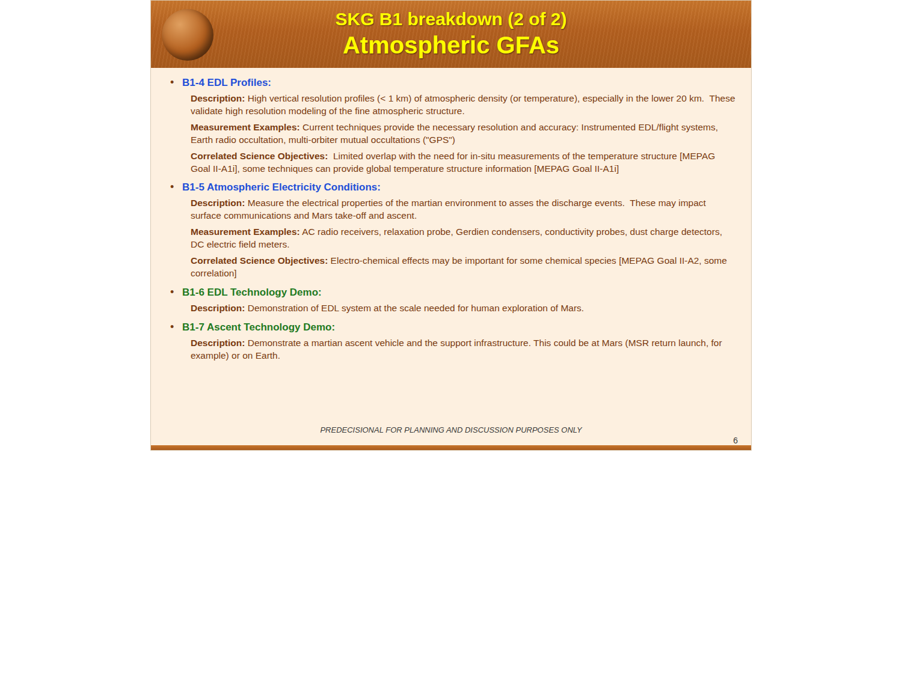SKG B1 breakdown (2 of 2) Atmospheric GFAs
B1-4 EDL Profiles:
Description: High vertical resolution profiles (< 1 km) of atmospheric density (or temperature), especially in the lower 20 km. These validate high resolution modeling of the fine atmospheric structure.
Measurement Examples: Current techniques provide the necessary resolution and accuracy: Instrumented EDL/flight systems, Earth radio occultation, multi-orbiter mutual occultations ("GPS")
Correlated Science Objectives: Limited overlap with the need for in-situ measurements of the temperature structure [MEPAG Goal II-A1i], some techniques can provide global temperature structure information [MEPAG Goal II-A1i]
B1-5 Atmospheric Electricity Conditions:
Description: Measure the electrical properties of the martian environment to asses the discharge events. These may impact surface communications and Mars take-off and ascent.
Measurement Examples: AC radio receivers, relaxation probe, Gerdien condensers, conductivity probes, dust charge detectors, DC electric field meters.
Correlated Science Objectives: Electro-chemical effects may be important for some chemical species [MEPAG Goal II-A2, some correlation]
B1-6 EDL Technology Demo:
Description: Demonstration of EDL system at the scale needed for human exploration of Mars.
B1-7 Ascent Technology Demo:
Description: Demonstrate a martian ascent vehicle and the support infrastructure. This could be at Mars (MSR return launch, for example) or on Earth.
PREDECISIONAL FOR PLANNING AND DISCUSSION PURPOSES ONLY
6